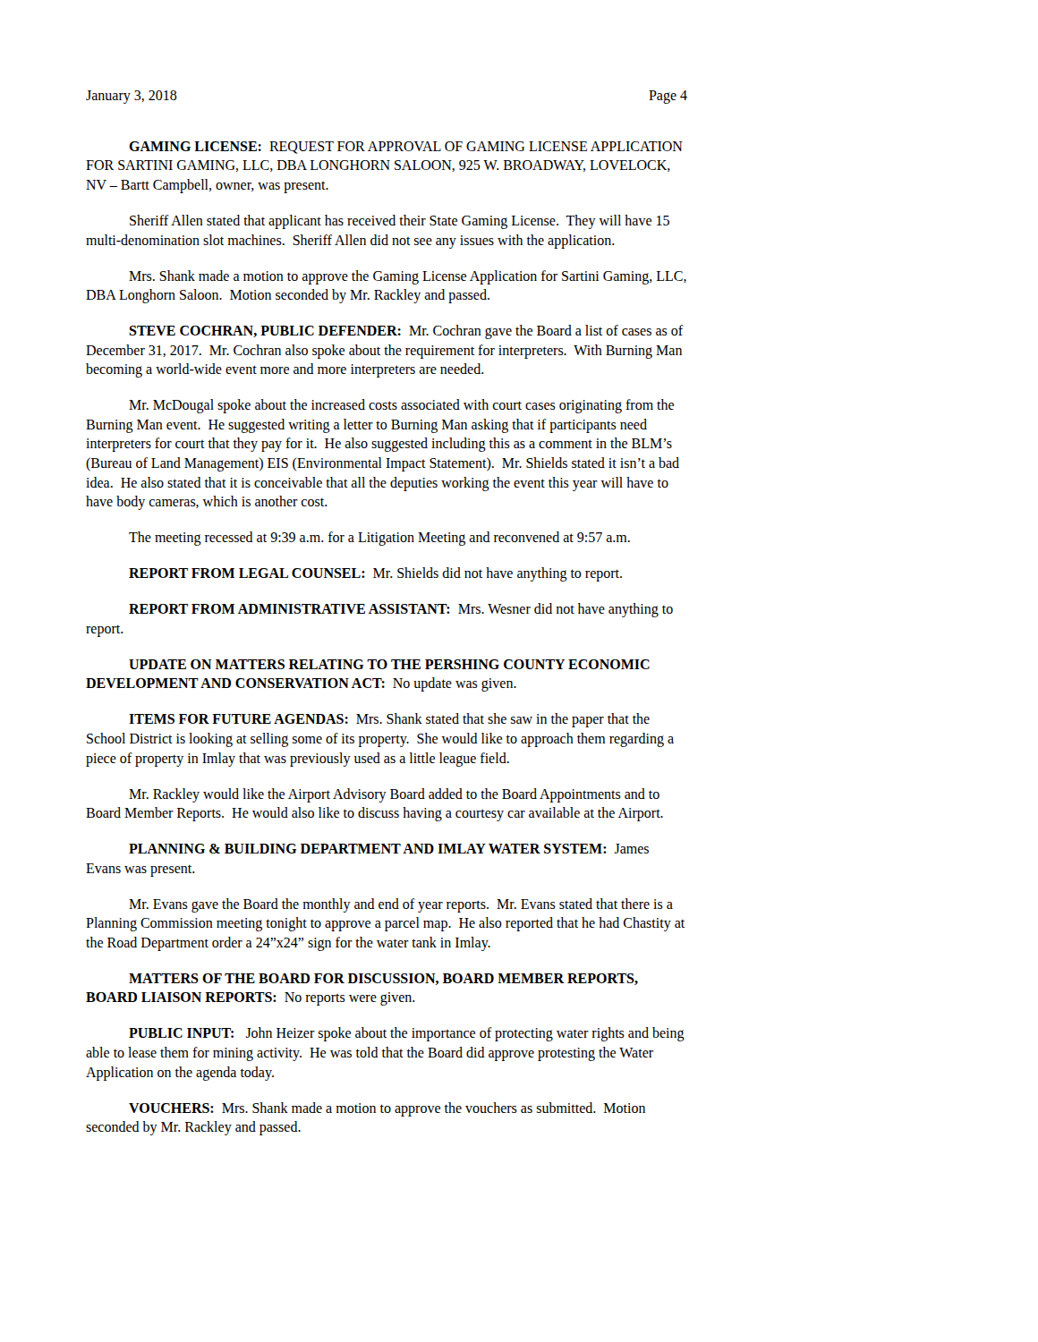January 3, 2018 Page 4
GAMING LICENSE: REQUEST FOR APPROVAL OF GAMING LICENSE APPLICATION FOR SARTINI GAMING, LLC, DBA LONGHORN SALOON, 925 W. BROADWAY, LOVELOCK, NV – Bartt Campbell, owner, was present.
Sheriff Allen stated that applicant has received their State Gaming License. They will have 15 multi-denomination slot machines. Sheriff Allen did not see any issues with the application.
Mrs. Shank made a motion to approve the Gaming License Application for Sartini Gaming, LLC, DBA Longhorn Saloon. Motion seconded by Mr. Rackley and passed.
STEVE COCHRAN, PUBLIC DEFENDER: Mr. Cochran gave the Board a list of cases as of December 31, 2017. Mr. Cochran also spoke about the requirement for interpreters. With Burning Man becoming a world-wide event more and more interpreters are needed.
Mr. McDougal spoke about the increased costs associated with court cases originating from the Burning Man event. He suggested writing a letter to Burning Man asking that if participants need interpreters for court that they pay for it. He also suggested including this as a comment in the BLM’s (Bureau of Land Management) EIS (Environmental Impact Statement). Mr. Shields stated it isn’t a bad idea. He also stated that it is conceivable that all the deputies working the event this year will have to have body cameras, which is another cost.
The meeting recessed at 9:39 a.m. for a Litigation Meeting and reconvened at 9:57 a.m.
REPORT FROM LEGAL COUNSEL: Mr. Shields did not have anything to report.
REPORT FROM ADMINISTRATIVE ASSISTANT: Mrs. Wesner did not have anything to report.
UPDATE ON MATTERS RELATING TO THE PERSHING COUNTY ECONOMIC DEVELOPMENT AND CONSERVATION ACT: No update was given.
ITEMS FOR FUTURE AGENDAS: Mrs. Shank stated that she saw in the paper that the School District is looking at selling some of its property. She would like to approach them regarding a piece of property in Imlay that was previously used as a little league field.
Mr. Rackley would like the Airport Advisory Board added to the Board Appointments and to Board Member Reports. He would also like to discuss having a courtesy car available at the Airport.
PLANNING & BUILDING DEPARTMENT AND IMLAY WATER SYSTEM: James Evans was present.
Mr. Evans gave the Board the monthly and end of year reports. Mr. Evans stated that there is a Planning Commission meeting tonight to approve a parcel map. He also reported that he had Chastity at the Road Department order a 24”x24” sign for the water tank in Imlay.
MATTERS OF THE BOARD FOR DISCUSSION, BOARD MEMBER REPORTS, BOARD LIAISON REPORTS: No reports were given.
PUBLIC INPUT: John Heizer spoke about the importance of protecting water rights and being able to lease them for mining activity. He was told that the Board did approve protesting the Water Application on the agenda today.
VOUCHERS: Mrs. Shank made a motion to approve the vouchers as submitted. Motion seconded by Mr. Rackley and passed.